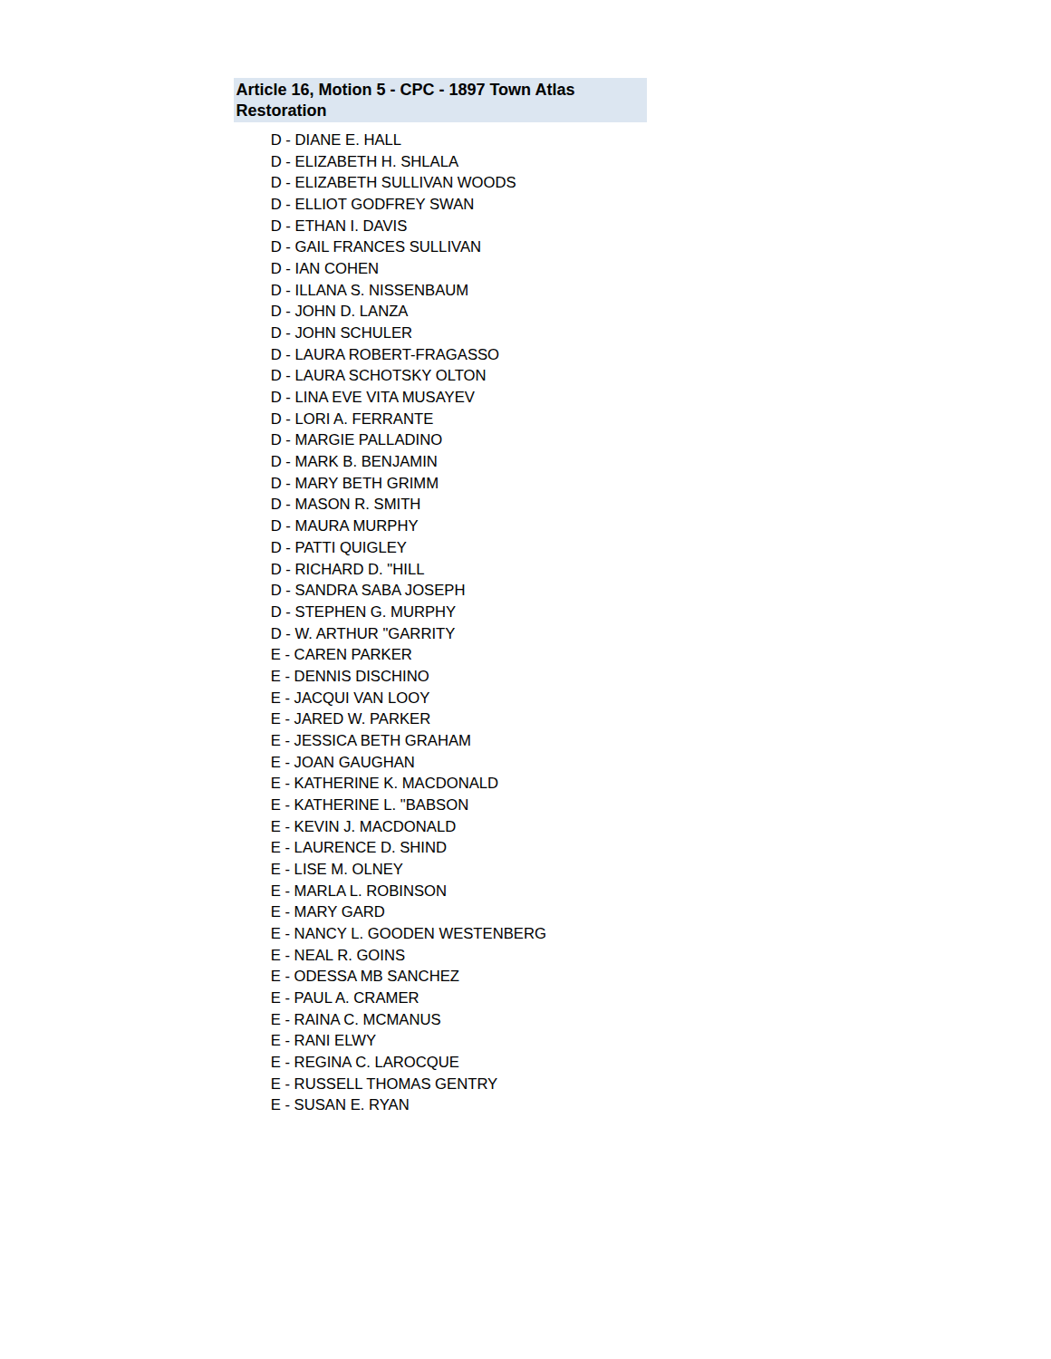Article 16, Motion 5 - CPC - 1897 Town Atlas Restoration
D - DIANE E. HALL
D - ELIZABETH H. SHLALA
D - ELIZABETH SULLIVAN WOODS
D - ELLIOT GODFREY SWAN
D - ETHAN I. DAVIS
D - GAIL FRANCES SULLIVAN
D - IAN COHEN
D - ILLANA S. NISSENBAUM
D - JOHN D. LANZA
D - JOHN SCHULER
D - LAURA ROBERT-FRAGASSO
D - LAURA SCHOTSKY OLTON
D - LINA EVE VITA MUSAYEV
D - LORI A. FERRANTE
D - MARGIE PALLADINO
D - MARK B. BENJAMIN
D - MARY BETH GRIMM
D - MASON R. SMITH
D - MAURA MURPHY
D - PATTI QUIGLEY
D - RICHARD D. "HILL
D - SANDRA SABA JOSEPH
D - STEPHEN G. MURPHY
D - W. ARTHUR "GARRITY
E - CAREN PARKER
E - DENNIS DISCHINO
E - JACQUI VAN LOOY
E - JARED W. PARKER
E - JESSICA BETH GRAHAM
E - JOAN GAUGHAN
E - KATHERINE K. MACDONALD
E - KATHERINE L. "BABSON
E - KEVIN J. MACDONALD
E - LAURENCE D. SHIND
E - LISE M. OLNEY
E - MARLA L. ROBINSON
E - MARY GARD
E - NANCY L. GOODEN WESTENBERG
E - NEAL R. GOINS
E - ODESSA MB SANCHEZ
E - PAUL A. CRAMER
E - RAINA C. MCMANUS
E - RANI ELWY
E - REGINA C. LAROCQUE
E - RUSSELL THOMAS GENTRY
E - SUSAN E. RYAN